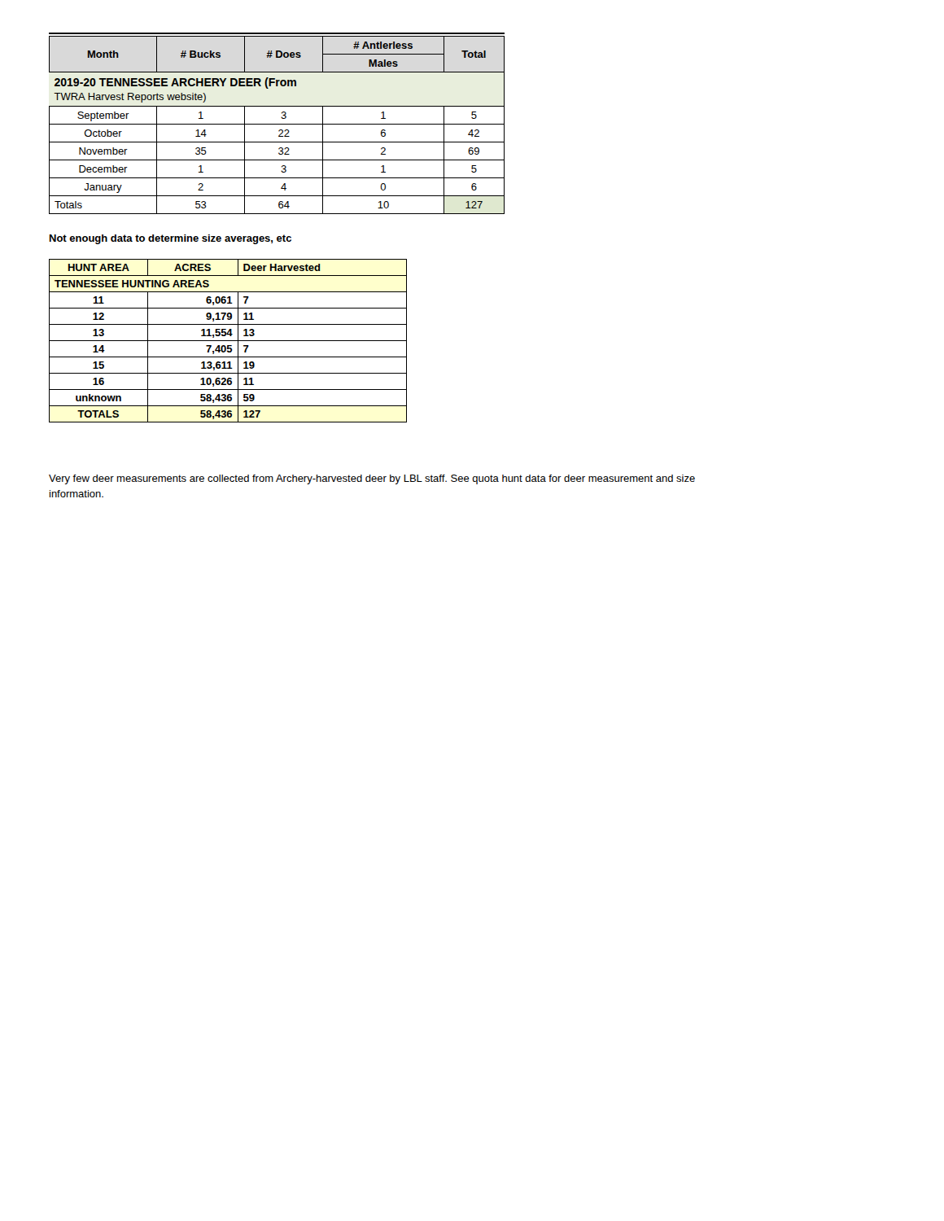| 2019-20 TENNESSEE ARCHERY DEER (From |
| TWRA Harvest Reports website) |
| Month | # Bucks | # Does | # Antlerless | Total |
| Males |
| September | 1 | 3 | 1 | 5 |
| October | 14 | 22 | 6 | 42 |
| November | 35 | 32 | 2 | 69 |
| December | 1 | 3 | 1 | 5 |
| January | 2 | 4 | 0 | 6 |
| Totals | 53 | 64 | 10 | 127 |
Not enough data to determine size averages, etc
| TENNESSEE HUNTING AREAS |
| HUNT AREA | ACRES | Deer Harvested |
| 11 | 6,061 | 7 |
| 12 | 9,179 | 11 |
| 13 | 11,554 | 13 |
| 14 | 7,405 | 7 |
| 15 | 13,611 | 19 |
| 16 | 10,626 | 11 |
| unknown | 58,436 | 59 |
| TOTALS | 58,436 | 127 |
Very few deer measurements are collected from Archery-harvested deer by LBL staff. See quota hunt data for deer measurement and size information.